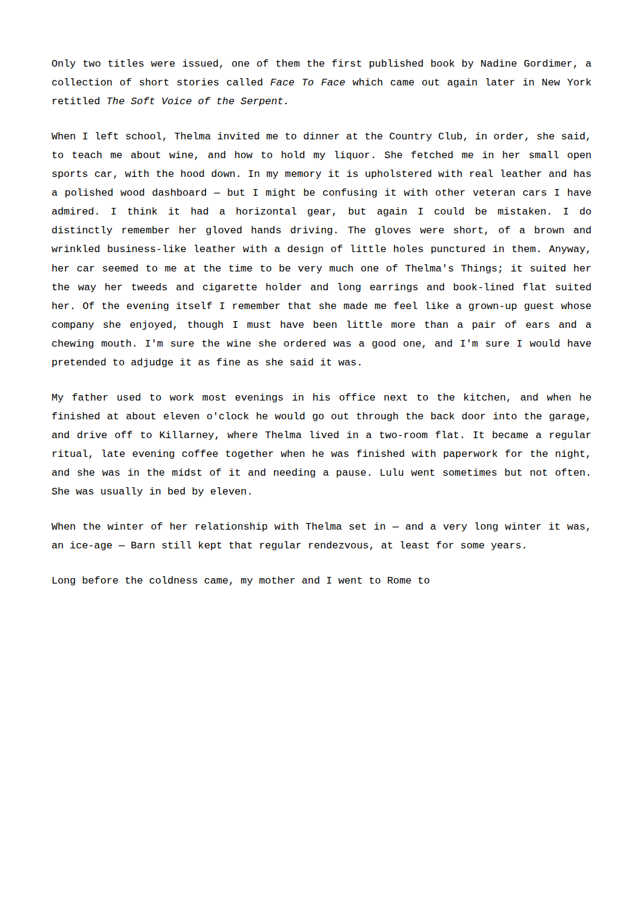Only two titles were issued, one of them the first published book by Nadine Gordimer, a collection of short stories called Face To Face which came out again later in New York retitled The Soft Voice of the Serpent.
When I left school, Thelma invited me to dinner at the Country Club, in order, she said, to teach me about wine, and how to hold my liquor. She fetched me in her small open sports car, with the hood down. In my memory it is upholstered with real leather and has a polished wood dashboard — but I might be confusing it with other veteran cars I have admired. I think it had a horizontal gear, but again I could be mistaken. I do distinctly remember her gloved hands driving. The gloves were short, of a brown and wrinkled business-like leather with a design of little holes punctured in them. Anyway, her car seemed to me at the time to be very much one of Thelma's Things; it suited her the way her tweeds and cigarette holder and long earrings and book-lined flat suited her. Of the evening itself I remember that she made me feel like a grown-up guest whose company she enjoyed, though I must have been little more than a pair of ears and a chewing mouth. I'm sure the wine she ordered was a good one, and I'm sure I would have pretended to adjudge it as fine as she said it was.
My father used to work most evenings in his office next to the kitchen, and when he finished at about eleven o'clock he would go out through the back door into the garage, and drive off to Killarney, where Thelma lived in a two-room flat. It became a regular ritual, late evening coffee together when he was finished with paperwork for the night, and she was in the midst of it and needing a pause. Lulu went sometimes but not often. She was usually in bed by eleven.
When the winter of her relationship with Thelma set in — and a very long winter it was, an ice-age — Barn still kept that regular rendezvous, at least for some years.
Long before the coldness came, my mother and I went to Rome to